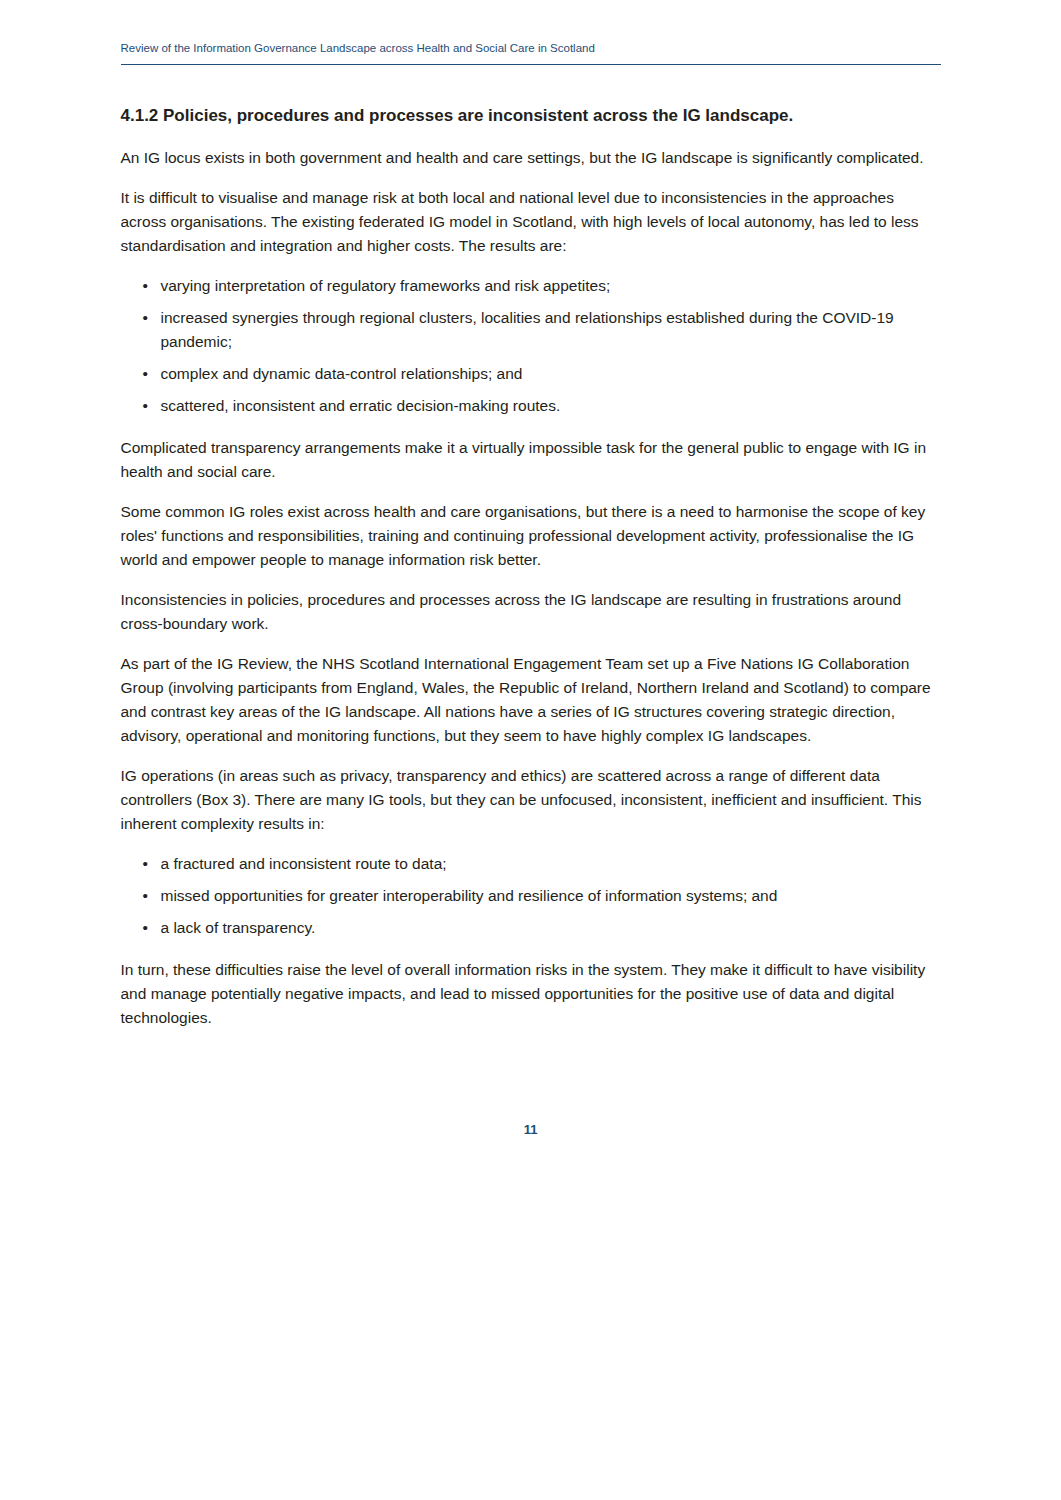Review of the Information Governance Landscape across Health and Social Care in Scotland
4.1.2 Policies, procedures and processes are inconsistent across the IG landscape.
An IG locus exists in both government and health and care settings, but the IG landscape is significantly complicated.
It is difficult to visualise and manage risk at both local and national level due to inconsistencies in the approaches across organisations. The existing federated IG model in Scotland, with high levels of local autonomy, has led to less standardisation and integration and higher costs. The results are:
varying interpretation of regulatory frameworks and risk appetites;
increased synergies through regional clusters, localities and relationships established during the COVID-19 pandemic;
complex and dynamic data-control relationships; and
scattered, inconsistent and erratic decision-making routes.
Complicated transparency arrangements make it a virtually impossible task for the general public to engage with IG in health and social care.
Some common IG roles exist across health and care organisations, but there is a need to harmonise the scope of key roles' functions and responsibilities, training and continuing professional development activity, professionalise the IG world and empower people to manage information risk better.
Inconsistencies in policies, procedures and processes across the IG landscape are resulting in frustrations around cross-boundary work.
As part of the IG Review, the NHS Scotland International Engagement Team set up a Five Nations IG Collaboration Group (involving participants from England, Wales, the Republic of Ireland, Northern Ireland and Scotland) to compare and contrast key areas of the IG landscape. All nations have a series of IG structures covering strategic direction, advisory, operational and monitoring functions, but they seem to have highly complex IG landscapes.
IG operations (in areas such as privacy, transparency and ethics) are scattered across a range of different data controllers (Box 3). There are many IG tools, but they can be unfocused, inconsistent, inefficient and insufficient. This inherent complexity results in:
a fractured and inconsistent route to data;
missed opportunities for greater interoperability and resilience of information systems; and
a lack of transparency.
In turn, these difficulties raise the level of overall information risks in the system. They make it difficult to have visibility and manage potentially negative impacts, and lead to missed opportunities for the positive use of data and digital technologies.
11